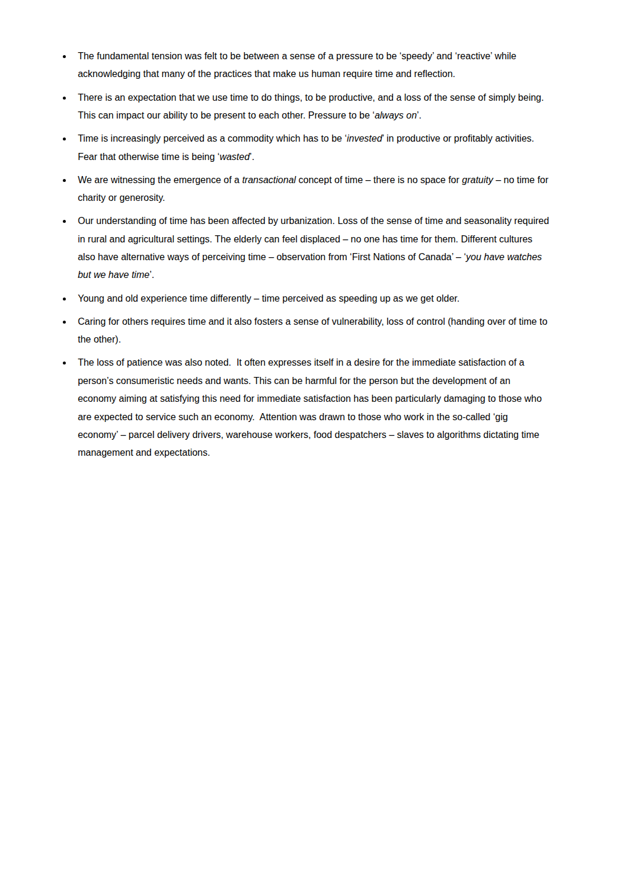The fundamental tension was felt to be between a sense of a pressure to be ‘speedy’ and ‘reactive’ while acknowledging that many of the practices that make us human require time and reflection.
There is an expectation that we use time to do things, to be productive, and a loss of the sense of simply being. This can impact our ability to be present to each other. Pressure to be ‘always on’.
Time is increasingly perceived as a commodity which has to be ‘invested’ in productive or profitably activities. Fear that otherwise time is being ‘wasted’.
We are witnessing the emergence of a transactional concept of time – there is no space for gratuity – no time for charity or generosity.
Our understanding of time has been affected by urbanization. Loss of the sense of time and seasonality required in rural and agricultural settings. The elderly can feel displaced – no one has time for them. Different cultures also have alternative ways of perceiving time – observation from ‘First Nations of Canada’ – ‘you have watches but we have time’.
Young and old experience time differently – time perceived as speeding up as we get older.
Caring for others requires time and it also fosters a sense of vulnerability, loss of control (handing over of time to the other).
The loss of patience was also noted. It often expresses itself in a desire for the immediate satisfaction of a person’s consumeristic needs and wants. This can be harmful for the person but the development of an economy aiming at satisfying this need for immediate satisfaction has been particularly damaging to those who are expected to service such an economy. Attention was drawn to those who work in the so-called ‘gig economy’ – parcel delivery drivers, warehouse workers, food despatchers – slaves to algorithms dictating time management and expectations.